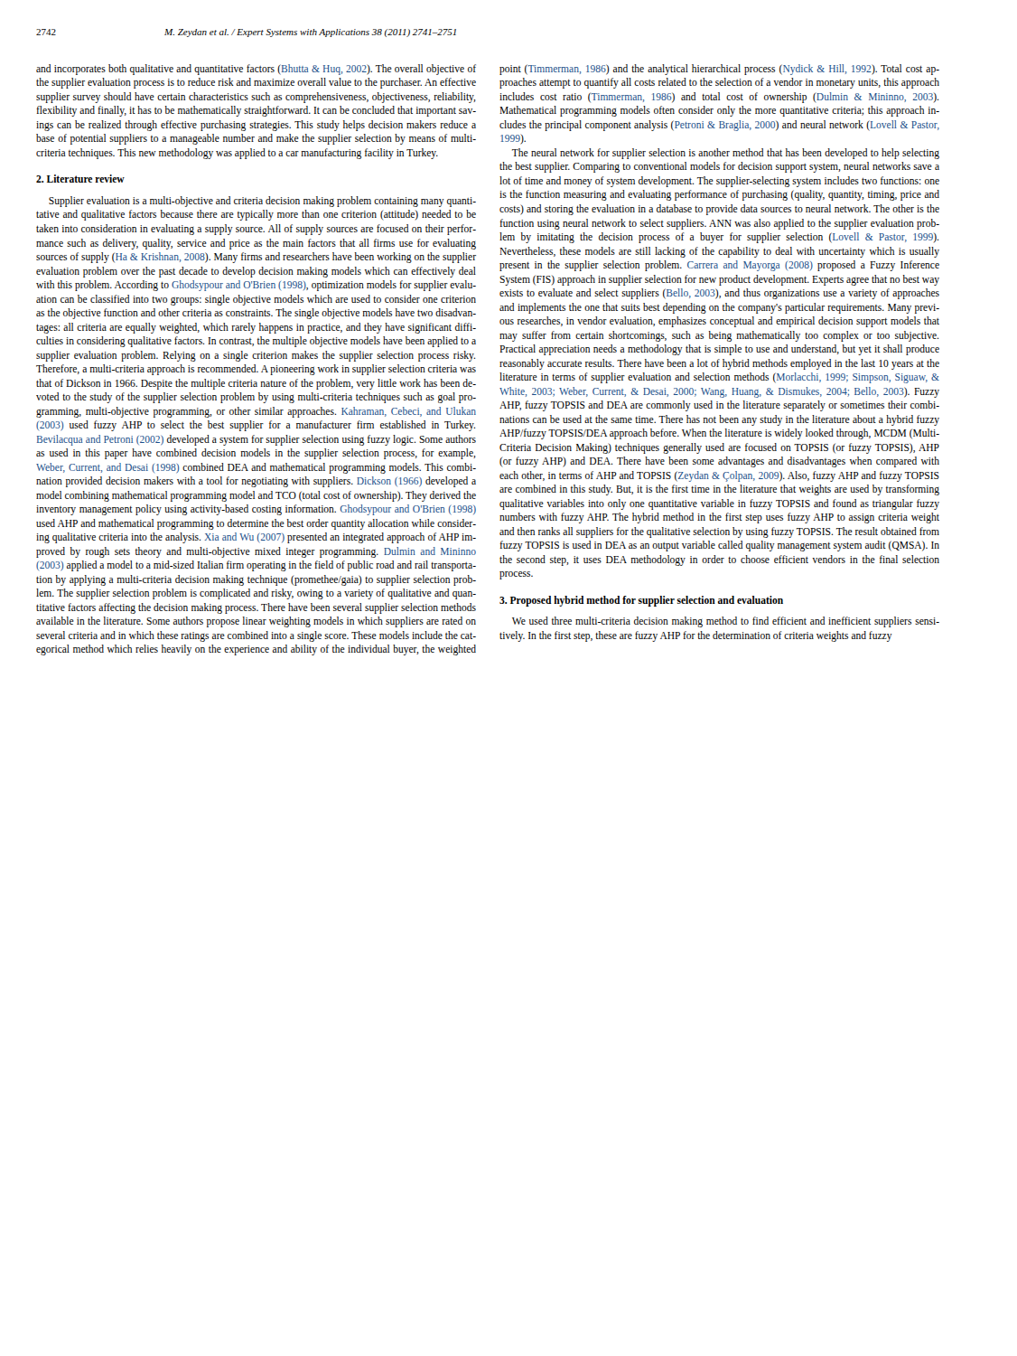2742 M. Zeydan et al. / Expert Systems with Applications 38 (2011) 2741–2751
and incorporates both qualitative and quantitative factors (Bhutta & Huq, 2002). The overall objective of the supplier evaluation process is to reduce risk and maximize overall value to the purchaser. An effective supplier survey should have certain characteristics such as comprehensiveness, objectiveness, reliability, flexibility and finally, it has to be mathematically straightforward. It can be concluded that important savings can be realized through effective purchasing strategies. This study helps decision makers reduce a base of potential suppliers to a manageable number and make the supplier selection by means of multi-criteria techniques. This new methodology was applied to a car manufacturing facility in Turkey.
2. Literature review
Supplier evaluation is a multi-objective and criteria decision making problem containing many quantitative and qualitative factors because there are typically more than one criterion (attitude) needed to be taken into consideration in evaluating a supply source. All of supply sources are focused on their performance such as delivery, quality, service and price as the main factors that all firms use for evaluating sources of supply (Ha & Krishnan, 2008). Many firms and researchers have been working on the supplier evaluation problem over the past decade to develop decision making models which can effectively deal with this problem. According to Ghodsypour and O'Brien (1998), optimization models for supplier evaluation can be classified into two groups: single objective models which are used to consider one criterion as the objective function and other criteria as constraints. The single objective models have two disadvantages: all criteria are equally weighted, which rarely happens in practice, and they have significant difficulties in considering qualitative factors. In contrast, the multiple objective models have been applied to a supplier evaluation problem. Relying on a single criterion makes the supplier selection process risky. Therefore, a multi-criteria approach is recommended. A pioneering work in supplier selection criteria was that of Dickson in 1966. Despite the multiple criteria nature of the problem, very little work has been devoted to the study of the supplier selection problem by using multi-criteria techniques such as goal programming, multi-objective programming, or other similar approaches. Kahraman, Cebeci, and Ulukan (2003) used fuzzy AHP to select the best supplier for a manufacturer firm established in Turkey. Bevilacqua and Petroni (2002) developed a system for supplier selection using fuzzy logic. Some authors as used in this paper have combined decision models in the supplier selection process, for example, Weber, Current, and Desai (1998) combined DEA and mathematical programming models. This combination provided decision makers with a tool for negotiating with suppliers. Dickson (1966) developed a model combining mathematical programming model and TCO (total cost of ownership). They derived the inventory management policy using activity-based costing information. Ghodsypour and O'Brien (1998) used AHP and mathematical programming to determine the best order quantity allocation while considering qualitative criteria into the analysis. Xia and Wu (2007) presented an integrated approach of AHP improved by rough sets theory and multi-objective mixed integer programming. Dulmin and Mininno (2003) applied a model to a mid-sized Italian firm operating in the field of public road and rail transportation by applying a multi-criteria decision making technique (promethee/gaia) to supplier selection problem. The supplier selection problem is complicated and risky, owing to a variety of qualitative and quantitative factors affecting the decision making process. There have been several supplier selection methods available in the literature. Some authors propose linear weighting models in which suppliers are rated on several criteria and in which these ratings are combined into a single score. These models include the categorical method which relies heavily on the experience and ability of the individual buyer, the weighted point (Timmerman, 1986) and the analytical hierarchical process (Nydick & Hill, 1992). Total cost approaches attempt to quantify all costs related to the selection of a vendor in monetary units, this approach includes cost ratio (Timmerman, 1986) and total cost of ownership (Dulmin & Mininno, 2003). Mathematical programming models often consider only the more quantitative criteria; this approach includes the principal component analysis (Petroni & Braglia, 2000) and neural network (Lovell & Pastor, 1999).
The neural network for supplier selection is another method that has been developed to help selecting the best supplier. Comparing to conventional models for decision support system, neural networks save a lot of time and money of system development. The supplier-selecting system includes two functions: one is the function measuring and evaluating performance of purchasing (quality, quantity, timing, price and costs) and storing the evaluation in a database to provide data sources to neural network. The other is the function using neural network to select suppliers. ANN was also applied to the supplier evaluation problem by imitating the decision process of a buyer for supplier selection (Lovell & Pastor, 1999). Nevertheless, these models are still lacking of the capability to deal with uncertainty which is usually present in the supplier selection problem. Carrera and Mayorga (2008) proposed a Fuzzy Inference System (FIS) approach in supplier selection for new product development. Experts agree that no best way exists to evaluate and select suppliers (Bello, 2003), and thus organizations use a variety of approaches and implements the one that suits best depending on the company's particular requirements. Many previous researches, in vendor evaluation, emphasizes conceptual and empirical decision support models that may suffer from certain shortcomings, such as being mathematically too complex or too subjective. Practical appreciation needs a methodology that is simple to use and understand, but yet it shall produce reasonably accurate results. There have been a lot of hybrid methods employed in the last 10 years at the literature in terms of supplier evaluation and selection methods (Morlacchi, 1999; Simpson, Siguaw, & White, 2003; Weber, Current, & Desai, 2000; Wang, Huang, & Dismukes, 2004; Bello, 2003). Fuzzy AHP, fuzzy TOPSIS and DEA are commonly used in the literature separately or sometimes their combinations can be used at the same time. There has not been any study in the literature about a hybrid fuzzy AHP/fuzzy TOPSIS/DEA approach before. When the literature is widely looked through, MCDM (Multi-Criteria Decision Making) techniques generally used are focused on TOPSIS (or fuzzy TOPSIS), AHP (or fuzzy AHP) and DEA. There have been some advantages and disadvantages when compared with each other, in terms of AHP and TOPSIS (Zeydan & Çolpan, 2009). Also, fuzzy AHP and fuzzy TOPSIS are combined in this study. But, it is the first time in the literature that weights are used by transforming qualitative variables into only one quantitative variable in fuzzy TOPSIS and found as triangular fuzzy numbers with fuzzy AHP. The hybrid method in the first step uses fuzzy AHP to assign criteria weight and then ranks all suppliers for the qualitative selection by using fuzzy TOPSIS. The result obtained from fuzzy TOPSIS is used in DEA as an output variable called quality management system audit (QMSA). In the second step, it uses DEA methodology in order to choose efficient vendors in the final selection process.
3. Proposed hybrid method for supplier selection and evaluation
We used three multi-criteria decision making method to find efficient and inefficient suppliers sensitively. In the first step, these are fuzzy AHP for the determination of criteria weights and fuzzy